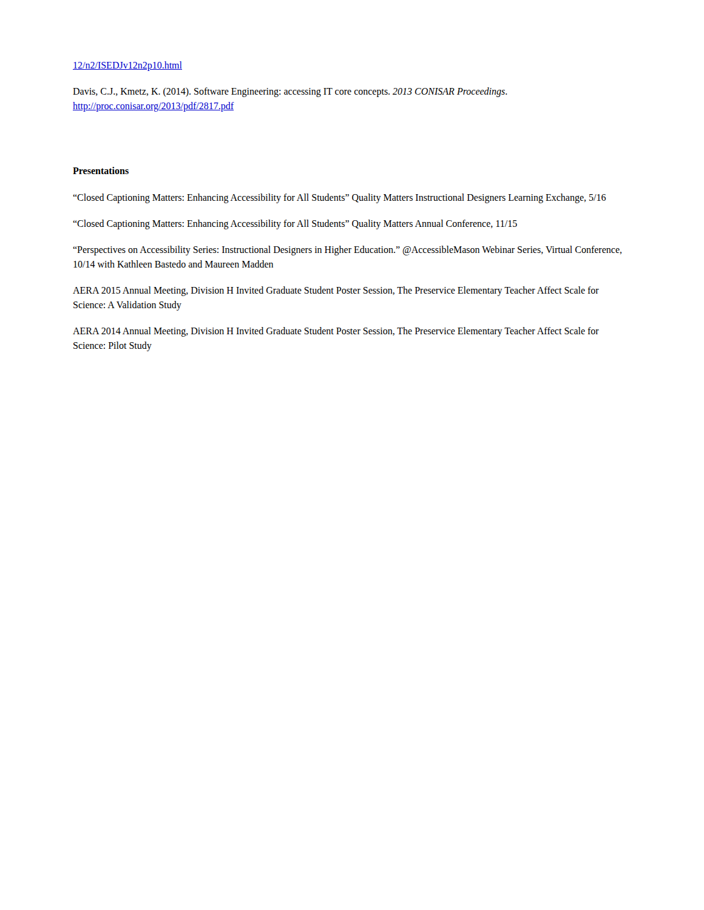12/n2/ISEDJv12n2p10.html
Davis, C.J., Kmetz, K. (2014). Software Engineering: accessing IT core concepts. 2013 CONISAR Proceedings. http://proc.conisar.org/2013/pdf/2817.pdf
Presentations
“Closed Captioning Matters: Enhancing Accessibility for All Students” Quality Matters Instructional Designers Learning Exchange, 5/16
“Closed Captioning Matters: Enhancing Accessibility for All Students” Quality Matters Annual Conference, 11/15
“Perspectives on Accessibility Series: Instructional Designers in Higher Education.” @AccessibleMason Webinar Series, Virtual Conference, 10/14 with Kathleen Bastedo and Maureen Madden
AERA 2015 Annual Meeting, Division H Invited Graduate Student Poster Session, The Preservice Elementary Teacher Affect Scale for Science: A Validation Study
AERA 2014 Annual Meeting, Division H Invited Graduate Student Poster Session, The Preservice Elementary Teacher Affect Scale for Science: Pilot Study